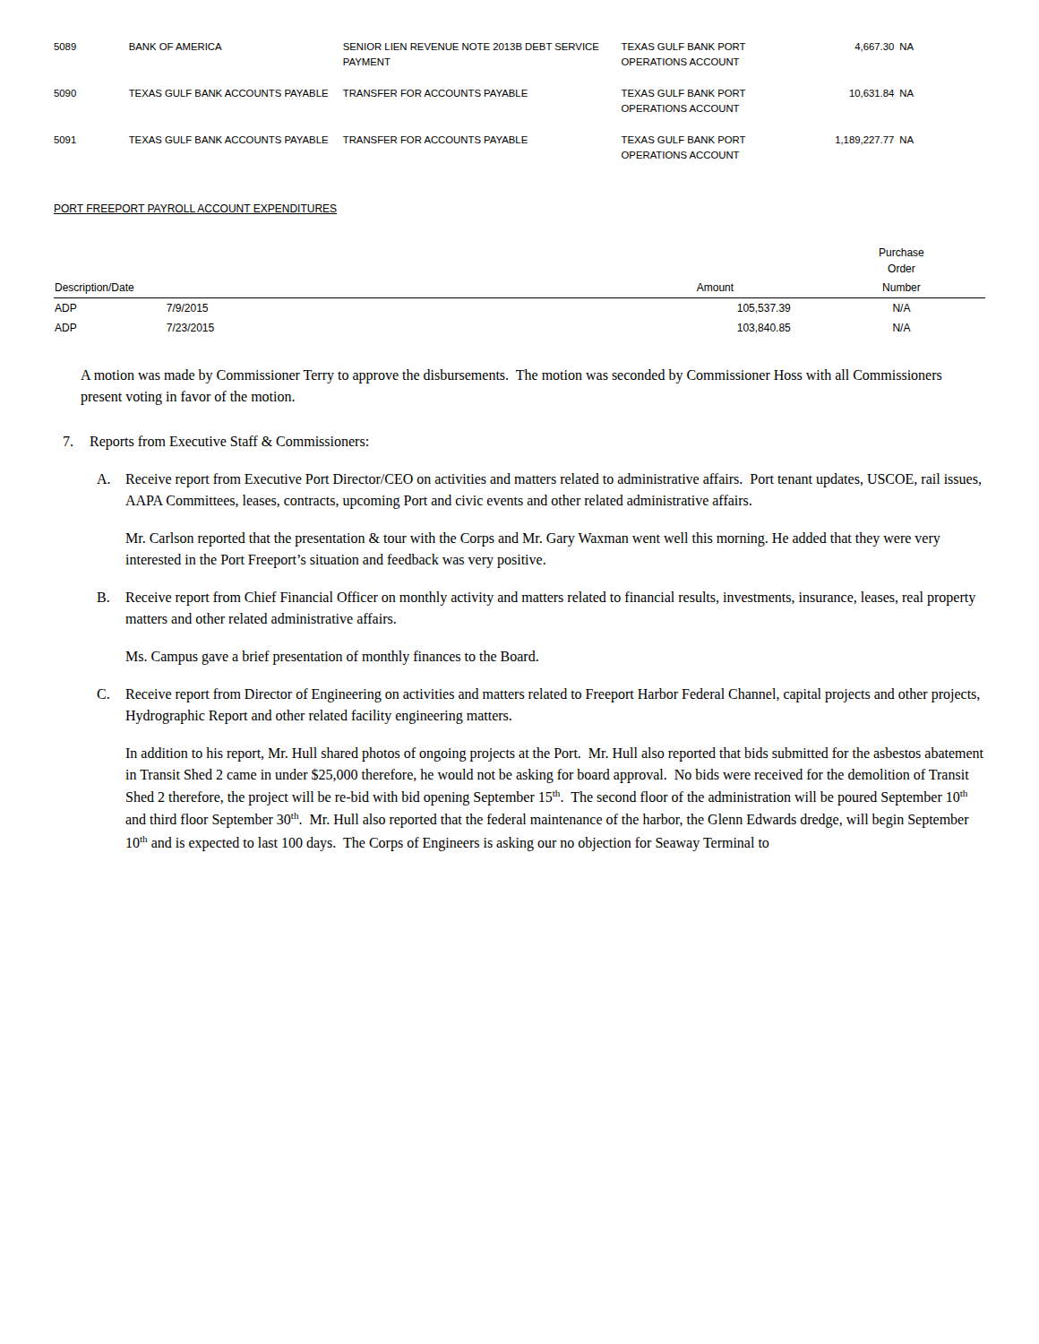| 5089 | BANK OF AMERICA | SENIOR LIEN REVENUE NOTE 2013B DEBT SERVICE PAYMENT | TEXAS GULF BANK PORT OPERATIONS ACCOUNT | 4,667.30 | NA |
| 5090 | TEXAS GULF BANK ACCOUNTS PAYABLE | TRANSFER FOR ACCOUNTS PAYABLE | TEXAS GULF BANK PORT OPERATIONS ACCOUNT | 10,631.84 | NA |
| 5091 | TEXAS GULF BANK ACCOUNTS PAYABLE | TRANSFER FOR ACCOUNTS PAYABLE | TEXAS GULF BANK PORT OPERATIONS ACCOUNT | 1,189,227.77 | NA |
PORT FREEPORT PAYROLL ACCOUNT EXPENDITURES
| | | | Purchase Order |
| --- | --- | --- | --- |
| Description/Date | Amount | Number |
| ADP | 7/9/2015 | 105,537.39 | N/A |
| ADP | 7/23/2015 | 103,840.85 | N/A |
A motion was made by Commissioner Terry to approve the disbursements. The motion was seconded by Commissioner Hoss with all Commissioners present voting in favor of the motion.
Reports from Executive Staff & Commissioners:
Receive report from Executive Port Director/CEO on activities and matters related to administrative affairs. Port tenant updates, USCOE, rail issues, AAPA Committees, leases, contracts, upcoming Port and civic events and other related administrative affairs.
Mr. Carlson reported that the presentation & tour with the Corps and Mr. Gary Waxman went well this morning. He added that they were very interested in the Port Freeport’s situation and feedback was very positive.
Receive report from Chief Financial Officer on monthly activity and matters related to financial results, investments, insurance, leases, real property matters and other related administrative affairs.
Ms. Campus gave a brief presentation of monthly finances to the Board.
Receive report from Director of Engineering on activities and matters related to Freeport Harbor Federal Channel, capital projects and other projects, Hydrographic Report and other related facility engineering matters.
In addition to his report, Mr. Hull shared photos of ongoing projects at the Port. Mr. Hull also reported that bids submitted for the asbestos abatement in Transit Shed 2 came in under $25,000 therefore, he would not be asking for board approval. No bids were received for the demolition of Transit Shed 2 therefore, the project will be re-bid with bid opening September 15th. The second floor of the administration will be poured September 10th and third floor September 30th. Mr. Hull also reported that the federal maintenance of the harbor, the Glenn Edwards dredge, will begin September 10th and is expected to last 100 days. The Corps of Engineers is asking our no objection for Seaway Terminal to